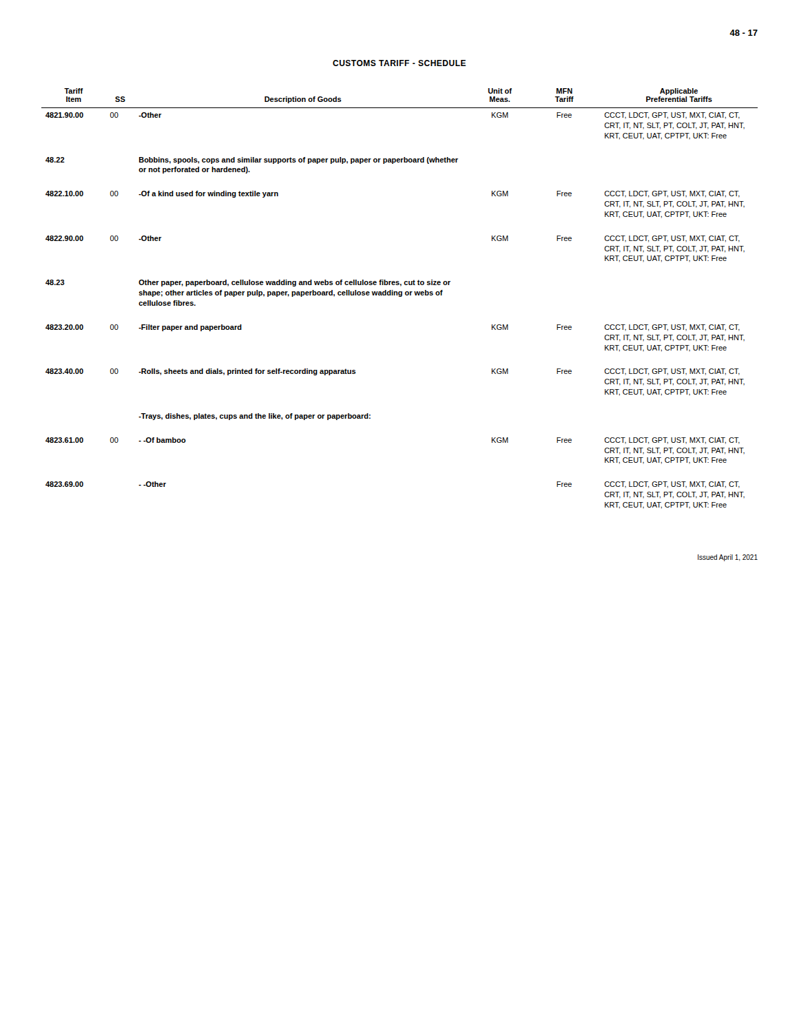48 - 17
CUSTOMS TARIFF - SCHEDULE
| Tariff Item | SS | Description of Goods | Unit of Meas. | MFN Tariff | Applicable Preferential Tariffs |
| --- | --- | --- | --- | --- | --- |
| 4821.90.00 | 00 | -Other | KGM | Free | CCCT, LDCT, GPT, UST, MXT, CIAT, CT, CRT, IT, NT, SLT, PT, COLT, JT, PAT, HNT, KRT, CEUT, UAT, CPTPT, UKT: Free |
| 48.22 | | Bobbins, spools, cops and similar supports of paper pulp, paper or paperboard (whether or not perforated or hardened). | | | |
| 4822.10.00 | 00 | -Of a kind used for winding textile yarn | KGM | Free | CCCT, LDCT, GPT, UST, MXT, CIAT, CT, CRT, IT, NT, SLT, PT, COLT, JT, PAT, HNT, KRT, CEUT, UAT, CPTPT, UKT: Free |
| 4822.90.00 | 00 | -Other | KGM | Free | CCCT, LDCT, GPT, UST, MXT, CIAT, CT, CRT, IT, NT, SLT, PT, COLT, JT, PAT, HNT, KRT, CEUT, UAT, CPTPT, UKT: Free |
| 48.23 | | Other paper, paperboard, cellulose wadding and webs of cellulose fibres, cut to size or shape; other articles of paper pulp, paper, paperboard, cellulose wadding or webs of cellulose fibres. | | | |
| 4823.20.00 | 00 | -Filter paper and paperboard | KGM | Free | CCCT, LDCT, GPT, UST, MXT, CIAT, CT, CRT, IT, NT, SLT, PT, COLT, JT, PAT, HNT, KRT, CEUT, UAT, CPTPT, UKT: Free |
| 4823.40.00 | 00 | -Rolls, sheets and dials, printed for self-recording apparatus | KGM | Free | CCCT, LDCT, GPT, UST, MXT, CIAT, CT, CRT, IT, NT, SLT, PT, COLT, JT, PAT, HNT, KRT, CEUT, UAT, CPTPT, UKT: Free |
| | | -Trays, dishes, plates, cups and the like, of paper or paperboard: | | | |
| 4823.61.00 | 00 | - -Of bamboo | KGM | Free | CCCT, LDCT, GPT, UST, MXT, CIAT, CT, CRT, IT, NT, SLT, PT, COLT, JT, PAT, HNT, KRT, CEUT, UAT, CPTPT, UKT: Free |
| 4823.69.00 | | - -Other | | Free | CCCT, LDCT, GPT, UST, MXT, CIAT, CT, CRT, IT, NT, SLT, PT, COLT, JT, PAT, HNT, KRT, CEUT, UAT, CPTPT, UKT: Free |
Issued April 1, 2021